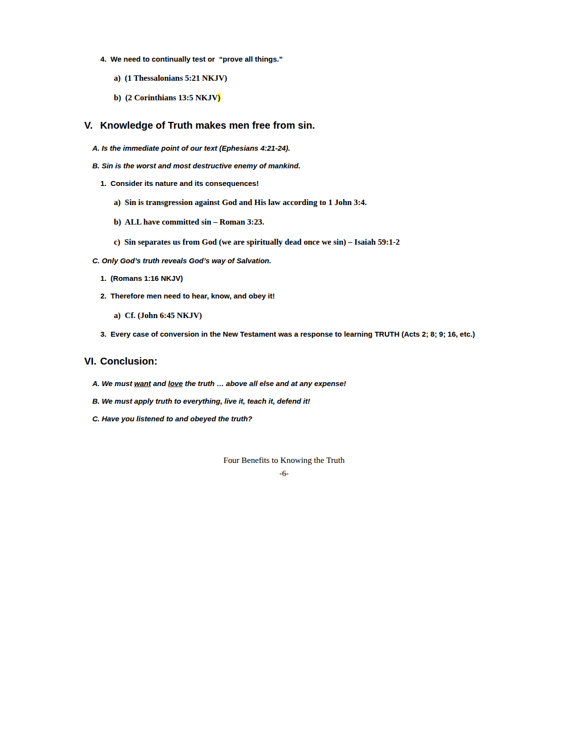4. We need to continually test or “prove all things.”
a) (1 Thessalonians 5:21 NKJV)
b) (2 Corinthians 13:5 NKJV)
V. Knowledge of Truth makes men free from sin.
A. Is the immediate point of our text (Ephesians 4:21-24).
B. Sin is the worst and most destructive enemy of mankind.
1. Consider its nature and its consequences!
a) Sin is transgression against God and His law according to 1 John 3:4.
b) ALL have committed sin – Roman 3:23.
c) Sin separates us from God (we are spiritually dead once we sin) – Isaiah 59:1-2
C. Only God’s truth reveals God’s way of Salvation.
1. (Romans 1:16 NKJV)
2. Therefore men need to hear, know, and obey it!
a) Cf. (John 6:45 NKJV)
3. Every case of conversion in the New Testament was a response to learning TRUTH (Acts 2; 8; 9; 16, etc.)
VI. Conclusion:
A. We must want and love the truth … above all else and at any expense!
B. We must apply truth to everything, live it, teach it, defend it!
C. Have you listened to and obeyed the truth?
Four Benefits to Knowing the Truth -6-